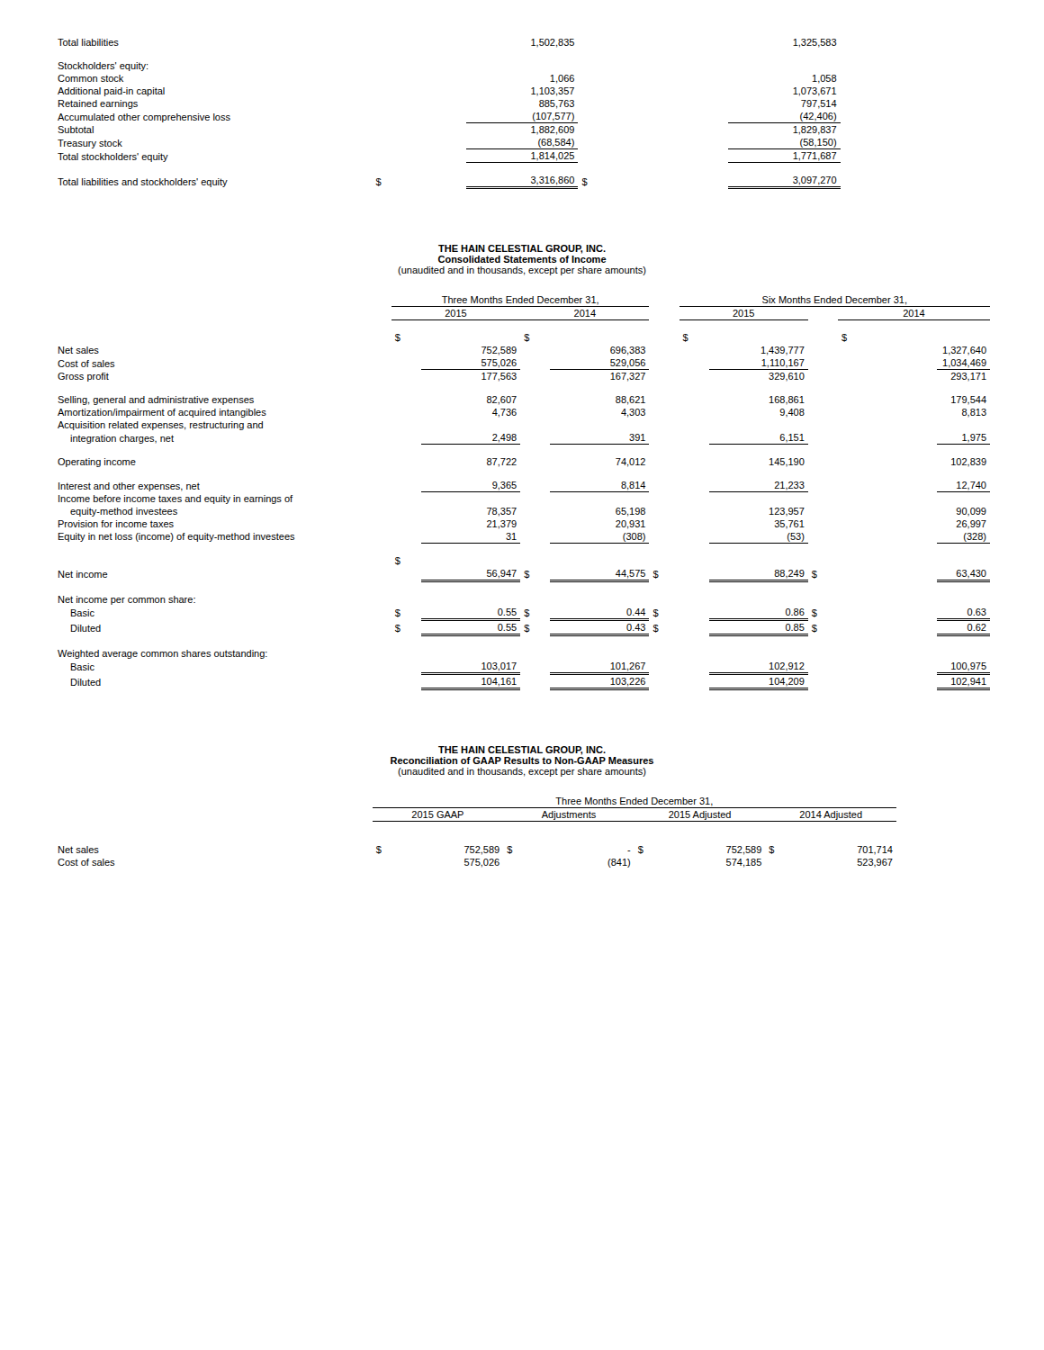| Total liabilities | | 1,502,835 | | | 1,325,583 | |
| Stockholders' equity: | | | | | | |
| Common stock | | 1,066 | | | 1,058 | |
| Additional paid-in capital | | 1,103,357 | | | 1,073,671 | |
| Retained earnings | | 885,763 | | | 797,514 | |
| Accumulated other comprehensive loss | | (107,577) | | | (42,406) | |
| Subtotal | | 1,882,609 | | | 1,829,837 | |
| Treasury stock | | (68,584) | | | (58,150) | |
| Total stockholders' equity | | 1,814,025 | | | 1,771,687 | |
| Total liabilities and stockholders' equity | $ | 3,316,860 | $ | | 3,097,270 | |
THE HAIN CELESTIAL GROUP, INC.
Consolidated Statements of Income
(unaudited and in thousands, except per share amounts)
| | Three Months Ended December 31, | | Six Months Ended December 31, |
| | 2015 | 2014 | | 2015 | | 2014 |
| | $ | | $ | | | $ | | | $ | |
| Net sales | | 752,589 | | 696,383 | | | 1,439,777 | | | 1,327,640 |
| Cost of sales | | 575,026 | | 529,056 | | | 1,110,167 | | | 1,034,469 |
| Gross profit | | 177,563 | | 167,327 | | | 329,610 | | | 293,171 |
| Selling, general and administrative expenses | | 82,607 | | 88,621 | | | 168,861 | | | 179,544 |
| Amortization/impairment of acquired intangibles | | 4,736 | | 4,303 | | | 9,408 | | | 8,813 |
| Acquisition related expenses, restructuring and | | | | | | | | | | |
| integration charges, net | | 2,498 | | 391 | | | 6,151 | | | 1,975 |
| Operating income | | 87,722 | | 74,012 | | | 145,190 | | | 102,839 |
| Interest and other expenses, net | | 9,365 | | 8,814 | | | 21,233 | | | 12,740 |
| Income before income taxes and equity in earnings of | | | | | | | | | | |
| equity-method investees | | 78,357 | | 65,198 | | | 123,957 | | | 90,099 |
| Provision for income taxes | | 21,379 | | 20,931 | | | 35,761 | | | 26,997 |
| Equity in net loss (income) of equity-method investees | | 31 | | (308) | | | (53) | | | (328) |
| | $ | | | | | | | | | |
| Net income | | 56,947 | $ | 44,575 | $ | | 88,249 | $ | | 63,430 |
| Net income per common share: | | | | | | | | | | |
| Basic | $ | 0.55 | $ | 0.44 | $ | | 0.86 | $ | | 0.63 |
| Diluted | $ | 0.55 | $ | 0.43 | $ | | 0.85 | $ | | 0.62 |
| Weighted average common shares outstanding: | | | | | | | | | | |
| Basic | | 103,017 | | 101,267 | | | 102,912 | | | 100,975 |
| Diluted | | 104,161 | | 103,226 | | | 104,209 | | | 102,941 |
THE HAIN CELESTIAL GROUP, INC.
Reconciliation of GAAP Results to Non-GAAP Measures
(unaudited and in thousands, except per share amounts)
| | Three Months Ended December 31, | |
| | 2015 GAAP | Adjustments | 2015 Adjusted | 2014 Adjusted | |
| Net sales | $ | 752,589 | $ | - | $ | 752,589 | $ | 701,714 | |
| Cost of sales | | 575,026 | | (841) | | 574,185 | | 523,967 | |